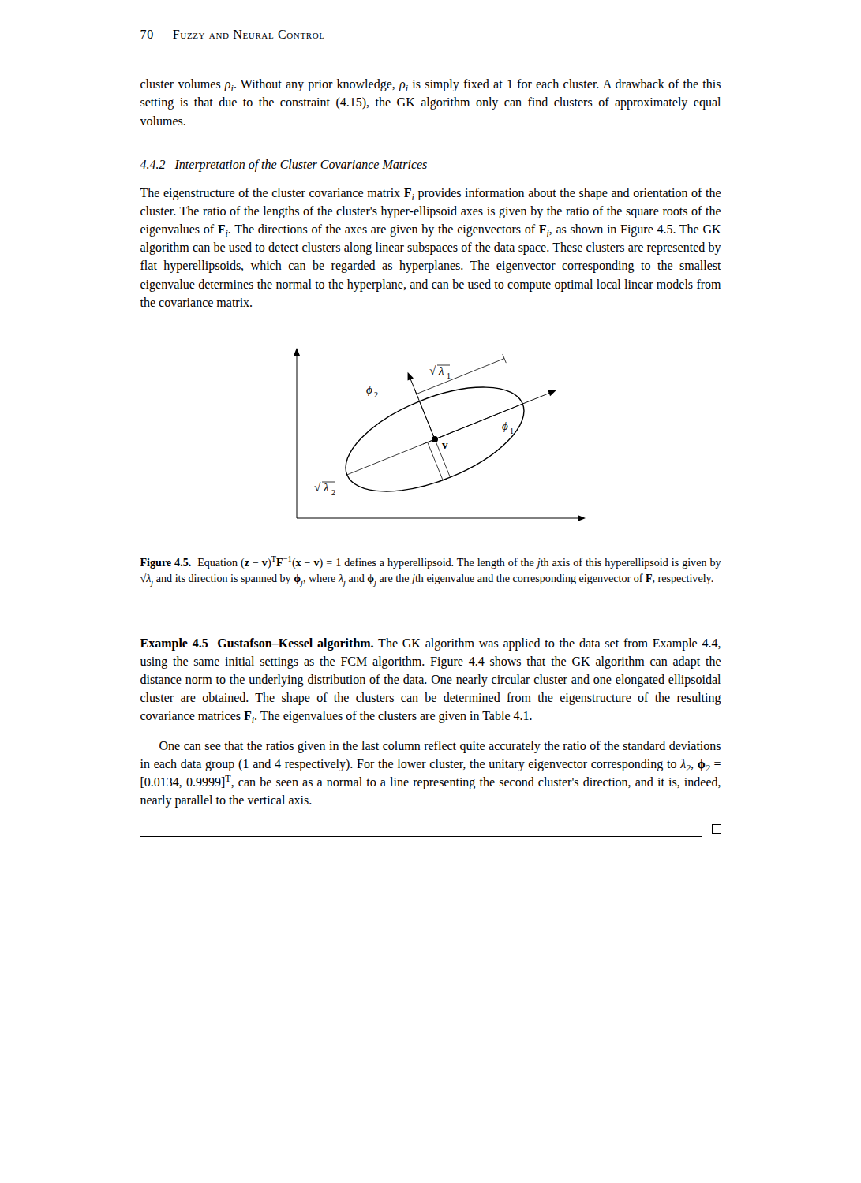70 Fuzzy and Neural Control
cluster volumes ρi. Without any prior knowledge, ρi is simply fixed at 1 for each cluster. A drawback of the this setting is that due to the constraint (4.15), the GK algorithm only can find clusters of approximately equal volumes.
4.4.2 Interpretation of the Cluster Covariance Matrices
The eigenstructure of the cluster covariance matrix Fi provides information about the shape and orientation of the cluster. The ratio of the lengths of the cluster's hyper-ellipsoid axes is given by the ratio of the square roots of the eigenvalues of Fi. The directions of the axes are given by the eigenvectors of Fi, as shown in Figure 4.5. The GK algorithm can be used to detect clusters along linear subspaces of the data space. These clusters are represented by flat hyperellipsoids, which can be regarded as hyperplanes. The eigenvector corresponding to the smallest eigenvalue determines the normal to the hyperplane, and can be used to compute optimal local linear models from the covariance matrix.
v ϕ 1 ϕ 2 √ λ 1 √ λ 2
Figure 4.5. Equation (z − v)TF−1(x − v) = 1 defines a hyperellipsoid. The length of the jth axis of this hyperellipsoid is given by √λj and its direction is spanned by ϕj, where λj and ϕj are the jth eigenvalue and the corresponding eigenvector of F, respectively.
Example 4.5 Gustafson–Kessel algorithm. The GK algorithm was applied to the data set from Example 4.4, using the same initial settings as the FCM algorithm. Figure 4.4 shows that the GK algorithm can adapt the distance norm to the underlying distribution of the data. One nearly circular cluster and one elongated ellipsoidal cluster are obtained. The shape of the clusters can be determined from the eigenstructure of the resulting covariance matrices Fi. The eigenvalues of the clusters are given in Table 4.1.
One can see that the ratios given in the last column reflect quite accurately the ratio of the standard deviations in each data group (1 and 4 respectively). For the lower cluster, the unitary eigenvector corresponding to λ2, ϕ 2 = [0.0134, 0.9999]T, can be seen as a normal to a line representing the second cluster's direction, and it is, indeed, nearly parallel to the vertical axis.